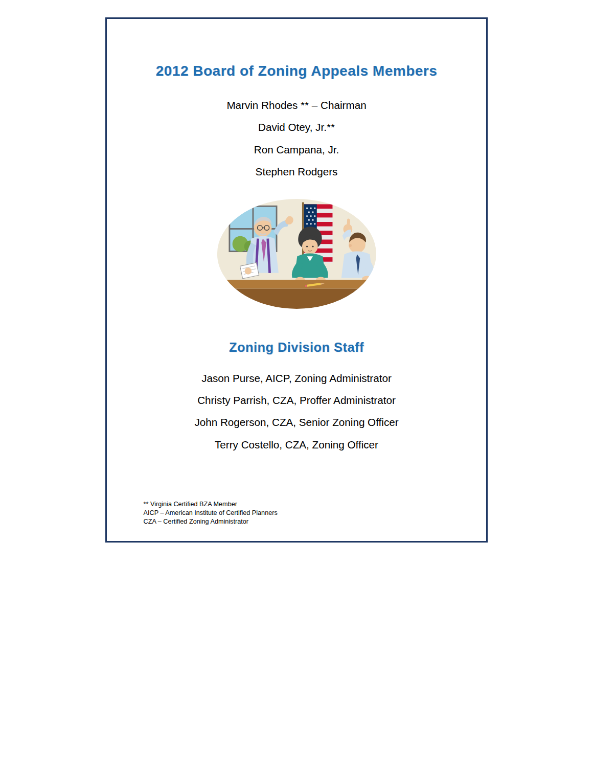2012 Board of Zoning Appeals Members
Marvin Rhodes ** – Chairman
David Otey, Jr.**
Ron Campana, Jr.
Stephen Rodgers
Zoning Division Staff
Jason Purse, AICP, Zoning Administrator
Christy Parrish, CZA, Proffer Administrator
John Rogerson, CZA, Senior Zoning Officer
Terry Costello, CZA, Zoning Officer
** Virginia Certified BZA Member
AICP – American Institute of Certified Planners
CZA – Certified Zoning Administrator